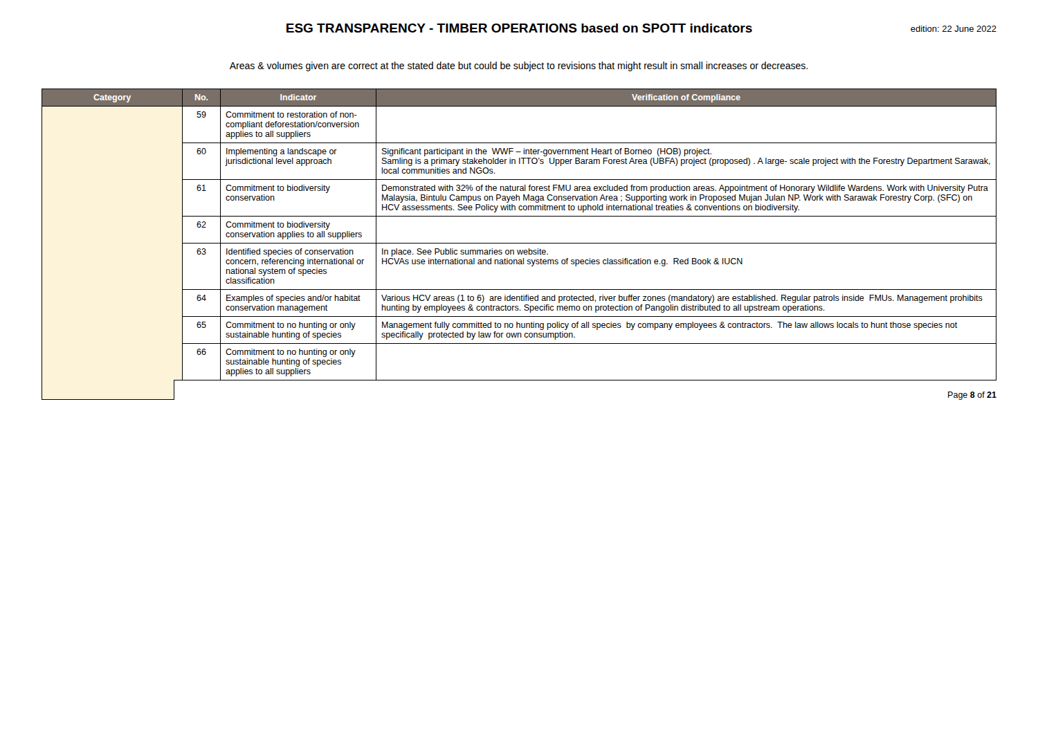ESG TRANSPARENCY - TIMBER OPERATIONS based on SPOTT indicators
edition: 22 June 2022
Areas & volumes given are correct at the stated date but could be subject to revisions that might result in small increases or decreases.
| Category | No. | Indicator | Verification of Compliance |
| --- | --- | --- | --- |
| | 59 | Commitment to restoration of non-compliant deforestation/conversion applies to all suppliers | |
| 60 | Implementing a landscape or jurisdictional level approach | Significant participant in the WWF – inter-government Heart of Borneo (HOB) project. Samling is a primary stakeholder in ITTO’s Upper Baram Forest Area (UBFA) project (proposed) . A large- scale project with the Forestry Department Sarawak, local communities and NGOs. |
| 61 | Commitment to biodiversity conservation | Demonstrated with 32% of the natural forest FMU area excluded from production areas. Appointment of Honorary Wildlife Wardens. Work with University Putra Malaysia, Bintulu Campus on Payeh Maga Conservation Area ; Supporting work in Proposed Mujan Julan NP. Work with Sarawak Forestry Corp. (SFC) on HCV assessments. See Policy with commitment to uphold international treaties & conventions on biodiversity. |
| 62 | Commitment to biodiversity conservation applies to all suppliers | |
| 63 | Identified species of conservation concern, referencing international or national system of species classification | In place. See Public summaries on website. HCVAs use international and national systems of species classification e.g. Red Book & IUCN |
| 64 | Examples of species and/or habitat conservation management | Various HCV areas (1 to 6) are identified and protected, river buffer zones (mandatory) are established. Regular patrols inside FMUs. Management prohibits hunting by employees & contractors. Specific memo on protection of Pangolin distributed to all upstream operations. |
| 65 | Commitment to no hunting or only sustainable hunting of species | Management fully committed to no hunting policy of all species by company employees & contractors. The law allows locals to hunt those species not specifically protected by law for own consumption. |
| 66 | Commitment to no hunting or only sustainable hunting of species applies to all suppliers | |
Page 8 of 21